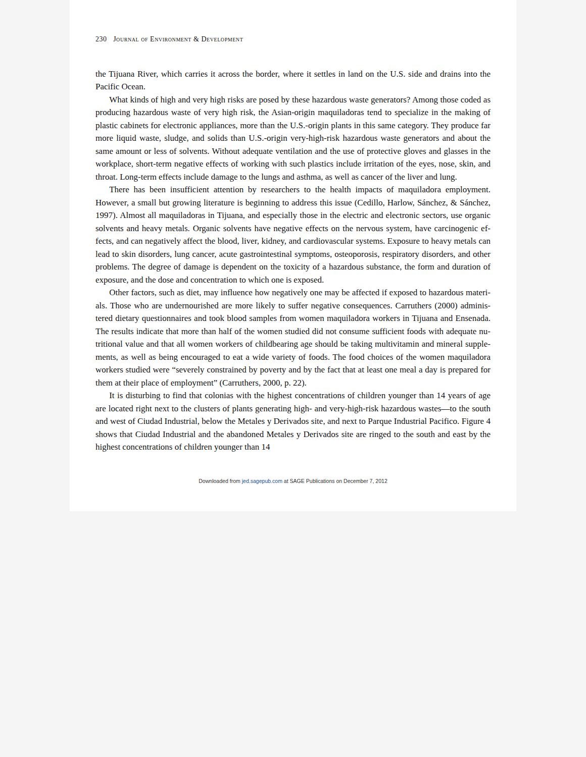230 Journal of Environment & Development
the Tijuana River, which carries it across the border, where it settles in land on the U.S. side and drains into the Pacific Ocean.
What kinds of high and very high risks are posed by these hazardous waste generators? Among those coded as producing hazardous waste of very high risk, the Asian-origin maquiladoras tend to specialize in the making of plastic cabinets for electronic appliances, more than the U.S.-origin plants in this same category. They produce far more liquid waste, sludge, and solids than U.S.-origin very-high-risk hazardous waste generators and about the same amount or less of solvents. Without adequate ventilation and the use of protective gloves and glasses in the workplace, short-term negative effects of working with such plastics include irritation of the eyes, nose, skin, and throat. Long-term effects include damage to the lungs and asthma, as well as cancer of the liver and lung.
There has been insufficient attention by researchers to the health impacts of maquiladora employment. However, a small but growing literature is beginning to address this issue (Cedillo, Harlow, Sánchez, & Sánchez, 1997). Almost all maquiladoras in Tijuana, and especially those in the electric and electronic sectors, use organic solvents and heavy metals. Organic solvents have negative effects on the nervous system, have carcinogenic effects, and can negatively affect the blood, liver, kidney, and cardiovascular systems. Exposure to heavy metals can lead to skin disorders, lung cancer, acute gastrointestinal symptoms, osteoporosis, respiratory disorders, and other problems. The degree of damage is dependent on the toxicity of a hazardous substance, the form and duration of exposure, and the dose and concentration to which one is exposed.
Other factors, such as diet, may influence how negatively one may be affected if exposed to hazardous materials. Those who are undernourished are more likely to suffer negative consequences. Carruthers (2000) administered dietary questionnaires and took blood samples from women maquiladora workers in Tijuana and Ensenada. The results indicate that more than half of the women studied did not consume sufficient foods with adequate nutritional value and that all women workers of childbearing age should be taking multivitamin and mineral supplements, as well as being encouraged to eat a wide variety of foods. The food choices of the women maquiladora workers studied were “severely constrained by poverty and by the fact that at least one meal a day is prepared for them at their place of employment” (Carruthers, 2000, p. 22).
It is disturbing to find that colonias with the highest concentrations of children younger than 14 years of age are located right next to the clusters of plants generating high- and very-high-risk hazardous wastes—to the south and west of Ciudad Industrial, below the Metales y Derivados site, and next to Parque Industrial Pacifico. Figure 4 shows that Ciudad Industrial and the abandoned Metales y Derivados site are ringed to the south and east by the highest concentrations of children younger than 14
Downloaded from jed.sagepub.com at SAGE Publications on December 7, 2012